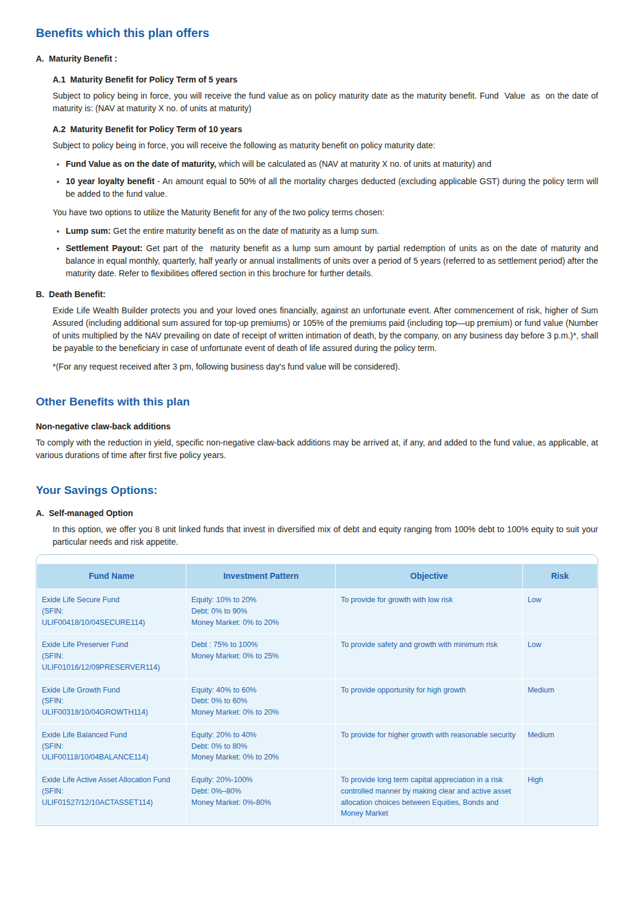Benefits which this plan offers
A. Maturity Benefit :
A.1 Maturity Benefit for Policy Term of 5 years
Subject to policy being in force, you will receive the fund value as on policy maturity date as the maturity benefit. Fund Value as on the date of maturity is: (NAV at maturity X no. of units at maturity)
A.2 Maturity Benefit for Policy Term of 10 years
Subject to policy being in force, you will receive the following as maturity benefit on policy maturity date:
Fund Value as on the date of maturity, which will be calculated as (NAV at maturity X no. of units at maturity) and
10 year loyalty benefit - An amount equal to 50% of all the mortality charges deducted (excluding applicable GST) during the policy term will be added to the fund value.
You have two options to utilize the Maturity Benefit for any of the two policy terms chosen:
Lump sum: Get the entire maturity benefit as on the date of maturity as a lump sum.
Settlement Payout: Get part of the maturity benefit as a lump sum amount by partial redemption of units as on the date of maturity and balance in equal monthly, quarterly, half yearly or annual installments of units over a period of 5 years (referred to as settlement period) after the maturity date. Refer to flexibilities offered section in this brochure for further details.
B. Death Benefit:
Exide Life Wealth Builder protects you and your loved ones financially, against an unfortunate event. After commencement of risk, higher of Sum Assured (including additional sum assured for top-up premiums) or 105% of the premiums paid (including top—up premium) or fund value (Number of units multiplied by the NAV prevailing on date of receipt of written intimation of death, by the company, on any business day before 3 p.m.)*, shall be payable to the beneficiary in case of unfortunate event of death of life assured during the policy term.
*(For any request received after 3 pm, following business day's fund value will be considered).
Other Benefits with this plan
Non-negative claw-back additions
To comply with the reduction in yield, specific non-negative claw-back additions may be arrived at, if any, and added to the fund value, as applicable, at various durations of time after first five policy years.
Your Savings Options:
A. Self-managed Option
In this option, we offer you 8 unit linked funds that invest in diversified mix of debt and equity ranging from 100% debt to 100% equity to suit your particular needs and risk appetite.
| Fund Name | Investment Pattern | Objective | Risk |
| --- | --- | --- | --- |
| Exide Life Secure Fund (SFIN: ULIF00418/10/04SECURE114) | Equity: 10% to 20% Debt: 0% to 90% Money Market: 0% to 20% | To provide for growth with low risk | Low |
| Exide Life Preserver Fund (SFIN: ULIF01016/12/09PRESERVER114) | Debt : 75% to 100% Money Market: 0% to 25% | To provide safety and growth with minimum risk | Low |
| Exide Life Growth Fund (SFIN: ULIF00318/10/04GROWTH114) | Equity: 40% to 60% Debt: 0% to 60% Money Market: 0% to 20% | To provide opportunity for high growth | Medium |
| Exide Life Balanced Fund (SFIN: ULIF00118/10/04BALANCE114) | Equity: 20% to 40% Debt: 0% to 80% Money Market: 0% to 20% | To provide for higher growth with reasonable security | Medium |
| Exide Life Active Asset Allocation Fund (SFIN: ULIF01527/12/10ACTASSET114) | Equity: 20%-100% Debt: 0%–80% Money Market: 0%-80% | To provide long term capital appreciation in a risk controlled manner by making clear and active asset allocation choices between Equities, Bonds and Money Market | High |